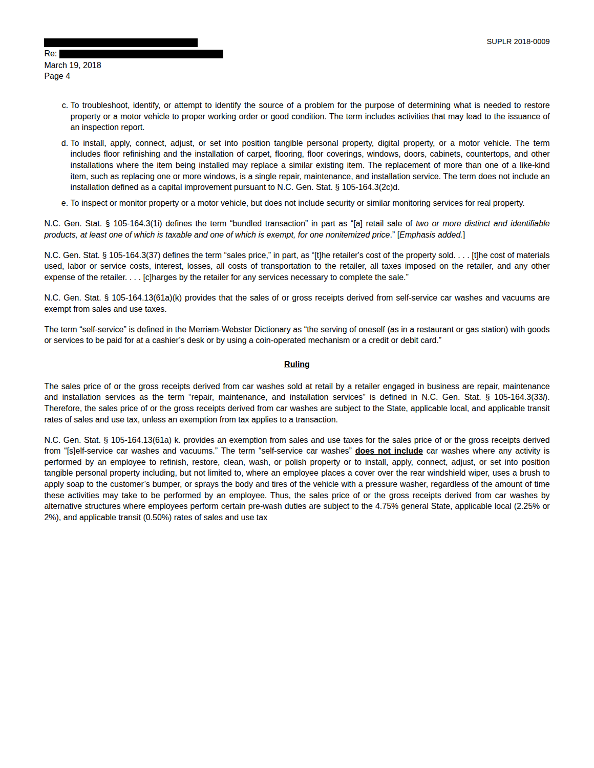SUPLR 2018-0009
Re:
March 19, 2018
Page 4
To troubleshoot, identify, or attempt to identify the source of a problem for the purpose of determining what is needed to restore property or a motor vehicle to proper working order or good condition. The term includes activities that may lead to the issuance of an inspection report.
To install, apply, connect, adjust, or set into position tangible personal property, digital property, or a motor vehicle. The term includes floor refinishing and the installation of carpet, flooring, floor coverings, windows, doors, cabinets, countertops, and other installations where the item being installed may replace a similar existing item. The replacement of more than one of a like-kind item, such as replacing one or more windows, is a single repair, maintenance, and installation service. The term does not include an installation defined as a capital improvement pursuant to N.C. Gen. Stat. § 105-164.3(2c)d.
To inspect or monitor property or a motor vehicle, but does not include security or similar monitoring services for real property.
N.C. Gen. Stat. § 105-164.3(1i) defines the term “bundled transaction” in part as “[a] retail sale of two or more distinct and identifiable products, at least one of which is taxable and one of which is exempt, for one nonitemized price.” [Emphasis added.]
N.C. Gen. Stat. § 105-164.3(37) defines the term “sales price,” in part, as “[t]he retailer's cost of the property sold. . . . [t]he cost of materials used, labor or service costs, interest, losses, all costs of transportation to the retailer, all taxes imposed on the retailer, and any other expense of the retailer. . . . [c]harges by the retailer for any services necessary to complete the sale.”
N.C. Gen. Stat. § 105-164.13(61a)(k) provides that the sales of or gross receipts derived from self-service car washes and vacuums are exempt from sales and use taxes.
The term “self-service” is defined in the Merriam-Webster Dictionary as “the serving of oneself (as in a restaurant or gas station) with goods or services to be paid for at a cashier’s desk or by using a coin-operated mechanism or a credit or debit card.”
Ruling
The sales price of or the gross receipts derived from car washes sold at retail by a retailer engaged in business are repair, maintenance and installation services as the term “repair, maintenance, and installation services” is defined in N.C. Gen. Stat. § 105-164.3(33l). Therefore, the sales price of or the gross receipts derived from car washes are subject to the State, applicable local, and applicable transit rates of sales and use tax, unless an exemption from tax applies to a transaction.
N.C. Gen. Stat. § 105-164.13(61a) k. provides an exemption from sales and use taxes for the sales price of or the gross receipts derived from “[s]elf-service car washes and vacuums.” The term “self-service car washes” does not include car washes where any activity is performed by an employee to refinish, restore, clean, wash, or polish property or to install, apply, connect, adjust, or set into position tangible personal property including, but not limited to, where an employee places a cover over the rear windshield wiper, uses a brush to apply soap to the customer’s bumper, or sprays the body and tires of the vehicle with a pressure washer, regardless of the amount of time these activities may take to be performed by an employee. Thus, the sales price of or the gross receipts derived from car washes by alternative structures where employees perform certain pre-wash duties are subject to the 4.75% general State, applicable local (2.25% or 2%), and applicable transit (0.50%) rates of sales and use tax